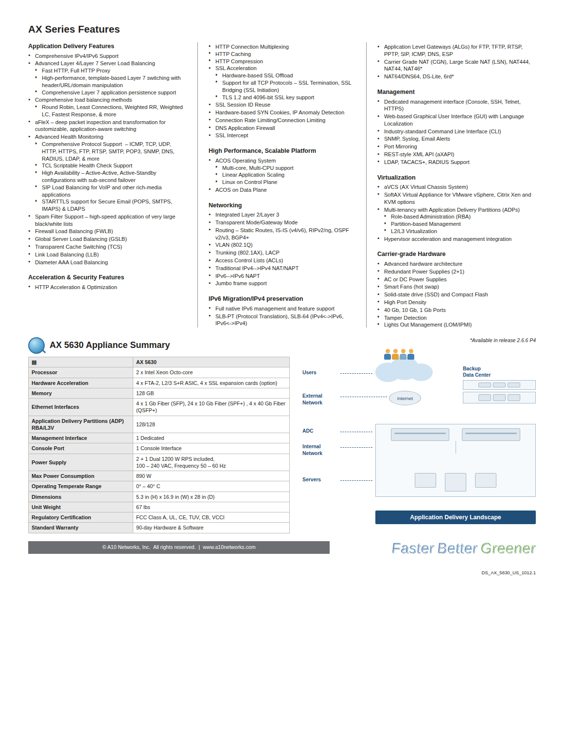AX Series Features
Application Delivery Features
Comprehensive IPv4/IPv6 Support
Advanced Layer 4/Layer 7 Server Load Balancing
Fast HTTP, Full HTTP Proxy
High-performance, template-based Layer 7 switching with header/URL/domain manipulation
Comprehensive Layer 7 application persistence support
Comprehensive load balancing methods
Round Robin, Least Connections, Weighted RR, Weighted LC, Fastest Response, & more
aFleX – deep packet inspection and transformation for customizable, application-aware switching
Advanced Health Monitoring
Comprehensive Protocol Support – ICMP, TCP, UDP, HTTP, HTTPS, FTP, RTSP, SMTP, POP3, SNMP, DNS, RADIUS, LDAP, & more
TCL Scriptable Health Check Support
High Availability – Active-Active, Active-Standby configurations with sub-second failover
SIP Load Balancing for VoIP and other rich-media applications
STARTTLS support for Secure Email (POPS, SMTPS, IMAPS) & LDAPS
Spam Filter Support – high-speed application of very large black/white lists
Firewall Load Balancing (FWLB)
Global Server Load Balancing (GSLB)
Transparent Cache Switching (TCS)
Link Load Balancing (LLB)
Diameter AAA Load Balancing
Acceleration & Security Features
HTTP Acceleration & Optimization
HTTP Connection Multiplexing
HTTP Caching
HTTP Compression
SSL Acceleration
Hardware-based SSL Offload
Support for all TCP Protocols – SSL Termination, SSL Bridging (SSL Initiation)
TLS 1.2 and 4096-bit SSL key support
SSL Session ID Reuse
Hardware-based SYN Cookies, IP Anomaly Detection
Connection Rate Limiting/Connection Limiting
DNS Application Firewall
SSL Intercept
High Performance, Scalable Platform
ACOS Operating System
Multi-core, Multi-CPU support
Linear Application Scaling
Linux on Control Plane
ACOS on Data Plane
Networking
Integrated Layer 2/Layer 3
Transparent Mode/Gateway Mode
Routing – Static Routes, IS-IS (v4/v6), RIPv2/ng, OSPF v2/v3, BGP4+
VLAN (802.1Q)
Trunking (802.1AX), LACP
Access Control Lists (ACLs)
Traditional IPv4-->IPv4 NAT/NAPT
IPv6-->IPv6 NAPT
Jumbo frame support
IPv6 Migration/IPv4 preservation
Full native IPv6 management and feature support
SLB-PT (Protocol Translation), SLB-64 (IPv4<->IPv6, IPv6<->IPv4)
Application Level Gateways (ALGs) for FTP, TFTP, RTSP, PPTP, SIP, ICMP, DNS, ESP
Carrier Grade NAT (CGN), Large Scale NAT (LSN), NAT444, NAT44, NAT46*
NAT64/DNS64, DS-Lite, 6rd*
Management
Dedicated management interface (Console, SSH, Telnet, HTTPS)
Web-based Graphical User Interface (GUI) with Language Localization
Industry-standard Command Line Interface (CLI)
SNMP, Syslog, Email Alerts
Port Mirroring
REST-style XML API (aXAPI)
LDAP, TACACS+, RADIUS Support
Virtualization
aVCS (AX Virtual Chassis System)
SoftAX Virtual Appliance for VMware vSphere, Citrix Xen and KVM options
Multi-tenancy with Application Delivery Partitions (ADPs)
Role-based Administration (RBA)
Partition-based Management
L2/L3 Virtualization
Hypervisor acceleration and management integration
Carrier-grade Hardware
Advanced hardware architecture
Redundant Power Supplies (2+1)
AC or DC Power Supplies
Smart Fans (hot swap)
Solid-state drive (SSD) and Compact Flash
High Port Density
40 Gb, 10 Gb, 1 Gb Ports
Tamper Detection
Lights Out Management (LOM/IPMI)
AX 5630 Appliance Summary
| ▤ | AX 5630 |
| --- | --- |
| Processor | 2 x Intel Xeon Octo-core |
| Hardware Acceleration | 4 x FTA-2, L2/3 S+R ASIC, 4 x SSL expansion cards (option) |
| Memory | 128 GB |
| Ethernet Interfaces | 4 x 1 Gb Fiber (SFP), 24 x 10 Gb Fiber (SPF+) , 4 x 40 Gb Fiber (QSFP+) |
| Application Delivery Partitions (ADP) RBA/L3V | 128/128 |
| Management Interface | 1 Dedicated |
| Console Port | 1 Console Interface |
| Power Supply | 2 + 1 Dual 1200 W RPS included, 100 – 240 VAC, Frequency 50 – 60 Hz |
| Max Power Consumption | 890 W |
| Operating Temperate Range | 0° – 40° C |
| Dimensions | 5.3 in (H) x 16.9 in (W) x 28 in (D) |
| Unit Weight | 67 lbs |
| Regulatory Certification | FCC Class A, UL, CE, TUV, CB, VCCI |
| Standard Warranty | 90-day Hardware & Software |
*Available in release 2.6.6 P4
Users
External
Network
ADC
Internal
Network
Servers
Internet
Backup
Data Center
Application Delivery Landscape
© A10 Networks, Inc. All rights reserved. | www.a10networks.com
Faster Better Greener
DS_AX_5630_US_1012.1